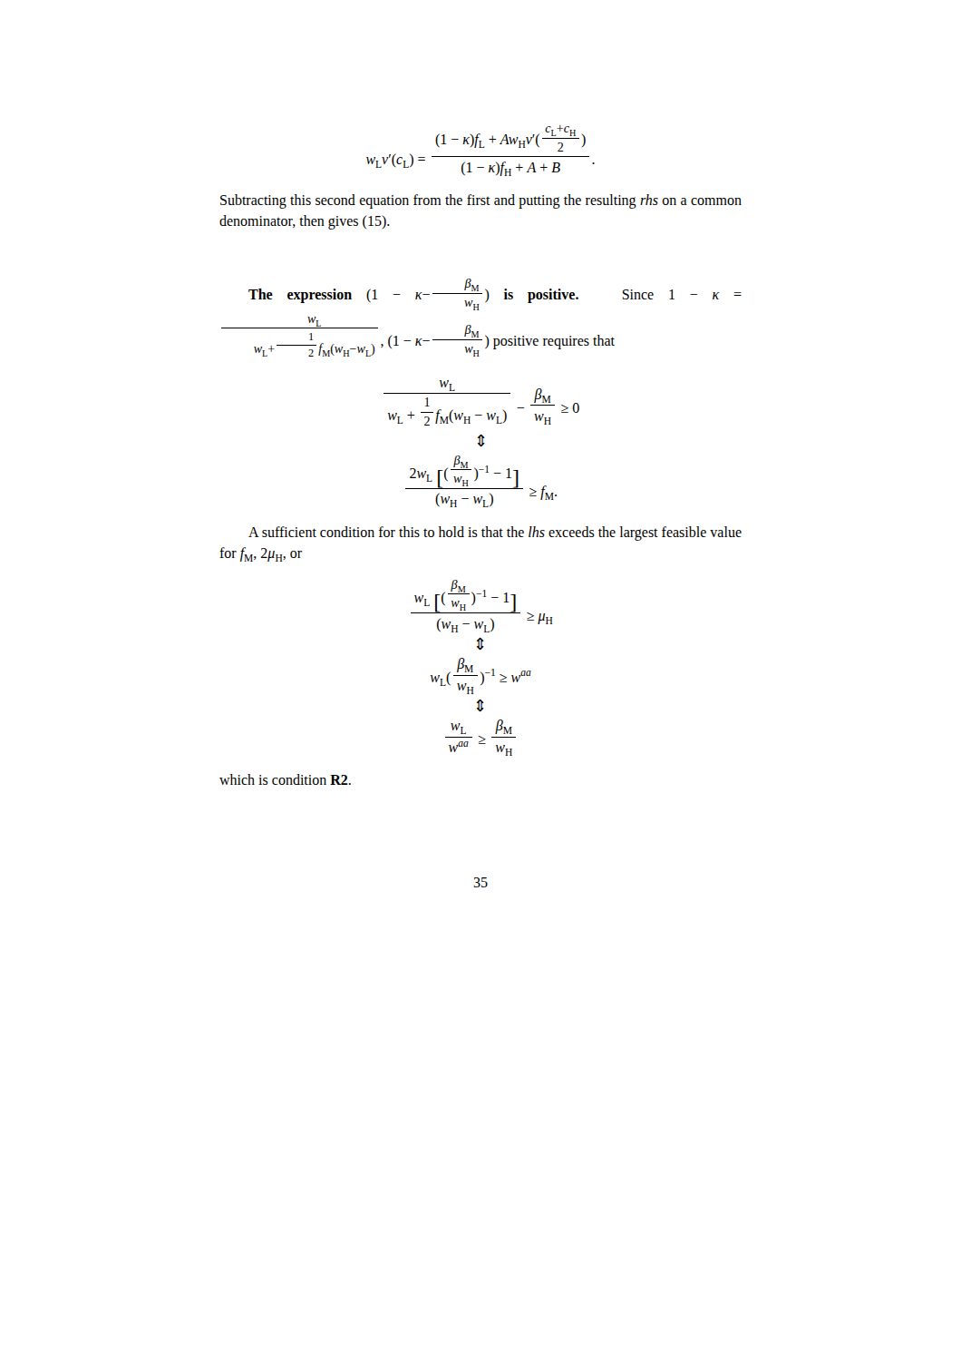wLv′(cL) = (1 − κ)fL + AwHv′(cL+cH 2) (1 − κ)fH + A + B .
Subtracting this second equation from the first and putting the resulting rhs on a common denominator, then gives (15).
The expression (1 − κ−βM wH) is positive. Since 1 − κ =wL wL+12 fM(wH−wL), (1 − κ−βM wH) positive requires that
wL wL + 12 fM(wH − wL) − βM wH ≥ 0
⇕
2wL [(βM wH)−1 − 1] (wH − wL) ≥ fM.
A sufficient condition for this to hold is that the lhs exceeds the largest feasible value for fM, 2μH, or
wL [(βM wH)−1 − 1] (wH − wL) ≥ μH
⇕
wL(βM wH)−1 ≥ waa
⇕
wL waa ≥ βM wH
which is condition R2.
35